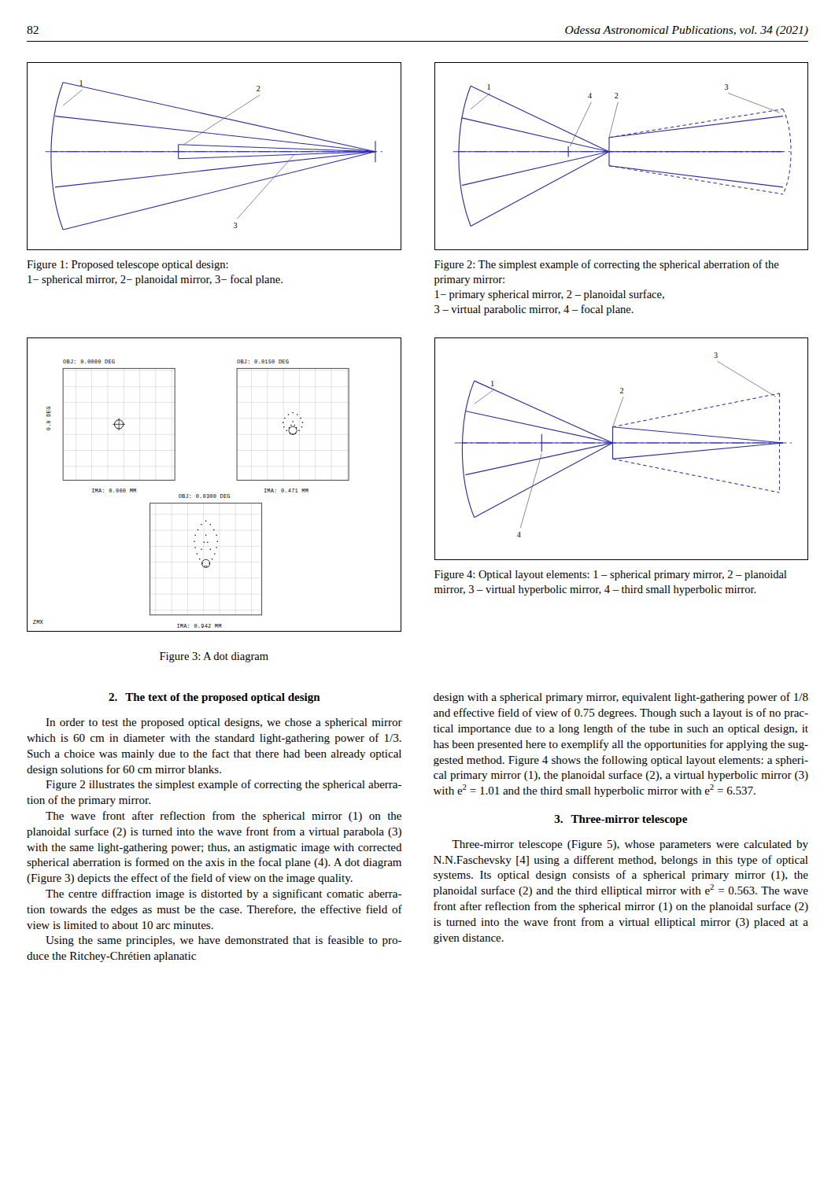82 Odessa Astronomical Publications, vol. 34 (2021)
1 2 3
Figure 1: Proposed telescope optical design:
1− spherical mirror, 2− planoidal mirror, 3− focal plane.
1 2 3 4
Figure 2: The simplest example of correcting the spherical aberration of the primary mirror:
1− primary spherical mirror, 2 – planoidal surface,
3 – virtual parabolic mirror, 4 – focal plane.
OBJ: 0.0000 DEG IMA: 0.000 MM 0.0 DEG OBJ: 0.0150 DEG IMA: 0.471 MM OBJ: 0.0300 DEG IMA: 0.942 MM ZMX
Figure 3: A dot diagram
1 2 3 4
Figure 4: Optical layout elements: 1 – spherical primary mirror, 2 – planoidal mirror, 3 – virtual hyperbolic mirror, 4 – third small hyperbolic mirror.
2. The text of the proposed optical design
In order to test the proposed optical designs, we chose a spherical mirror which is 60 cm in diameter with the standard light-gathering power of 1/3. Such a choice was mainly due to the fact that there had been already optical design solutions for 60 cm mirror blanks.
Figure 2 illustrates the simplest example of correcting the spherical aberration of the primary mirror.
The wave front after reflection from the spherical mirror (1) on the planoidal surface (2) is turned into the wave front from a virtual parabola (3) with the same light-gathering power; thus, an astigmatic image with corrected spherical aberration is formed on the axis in the focal plane (4). A dot diagram (Figure 3) depicts the effect of the field of view on the image quality.
The centre diffraction image is distorted by a significant comatic aberration towards the edges as must be the case. Therefore, the effective field of view is limited to about 10 arc minutes.
Using the same principles, we have demonstrated that is feasible to produce the Ritchey-Chrétien aplanatic
design with a spherical primary mirror, equivalent light-gathering power of 1/8 and effective field of view of 0.75 degrees. Though such a layout is of no practical importance due to a long length of the tube in such an optical design, it has been presented here to exemplify all the opportunities for applying the suggested method. Figure 4 shows the following optical layout elements: a spherical primary mirror (1), the planoidal surface (2), a virtual hyperbolic mirror (3) with e2 = 1.01 and the third small hyperbolic mirror with e2 = 6.537.
3. Three-mirror telescope
Three-mirror telescope (Figure 5), whose parameters were calculated by N.N.Faschevsky [4] using a different method, belongs in this type of optical systems. Its optical design consists of a spherical primary mirror (1), the planoidal surface (2) and the third elliptical mirror with e2 = 0.563. The wave front after reflection from the spherical mirror (1) on the planoidal surface (2) is turned into the wave front from a virtual elliptical mirror (3) placed at a given distance.